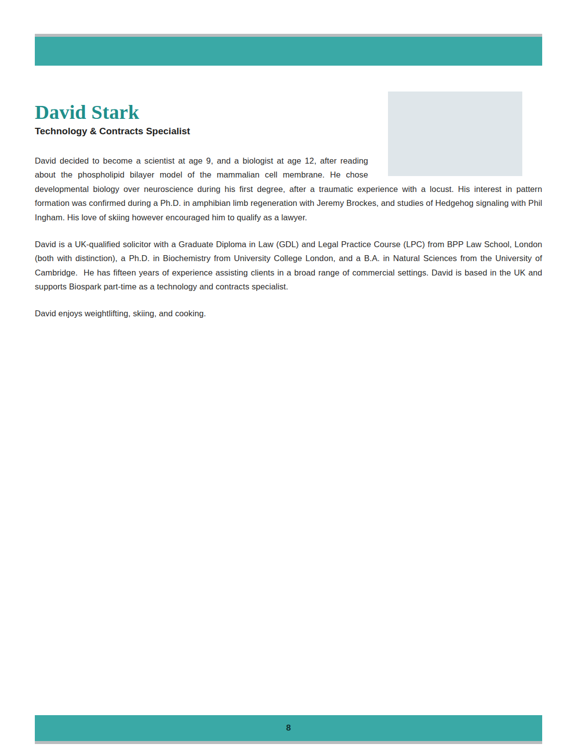David Stark
Technology & Contracts Specialist
David decided to become a scientist at age 9, and a biologist at age 12, after reading about the phospholipid bilayer model of the mammalian cell membrane. He chose developmental biology over neuroscience during his first degree, after a traumatic experience with a locust. His interest in pattern formation was confirmed during a Ph.D. in amphibian limb regeneration with Jeremy Brockes, and studies of Hedgehog signaling with Phil Ingham. His love of skiing however encouraged him to qualify as a lawyer.
David is a UK-qualified solicitor with a Graduate Diploma in Law (GDL) and Legal Practice Course (LPC) from BPP Law School, London (both with distinction), a Ph.D. in Biochemistry from University College London, and a B.A. in Natural Sciences from the University of Cambridge. He has fifteen years of experience assisting clients in a broad range of commercial settings. David is based in the UK and supports Biospark part-time as a technology and contracts specialist.
David enjoys weightlifting, skiing, and cooking.
8